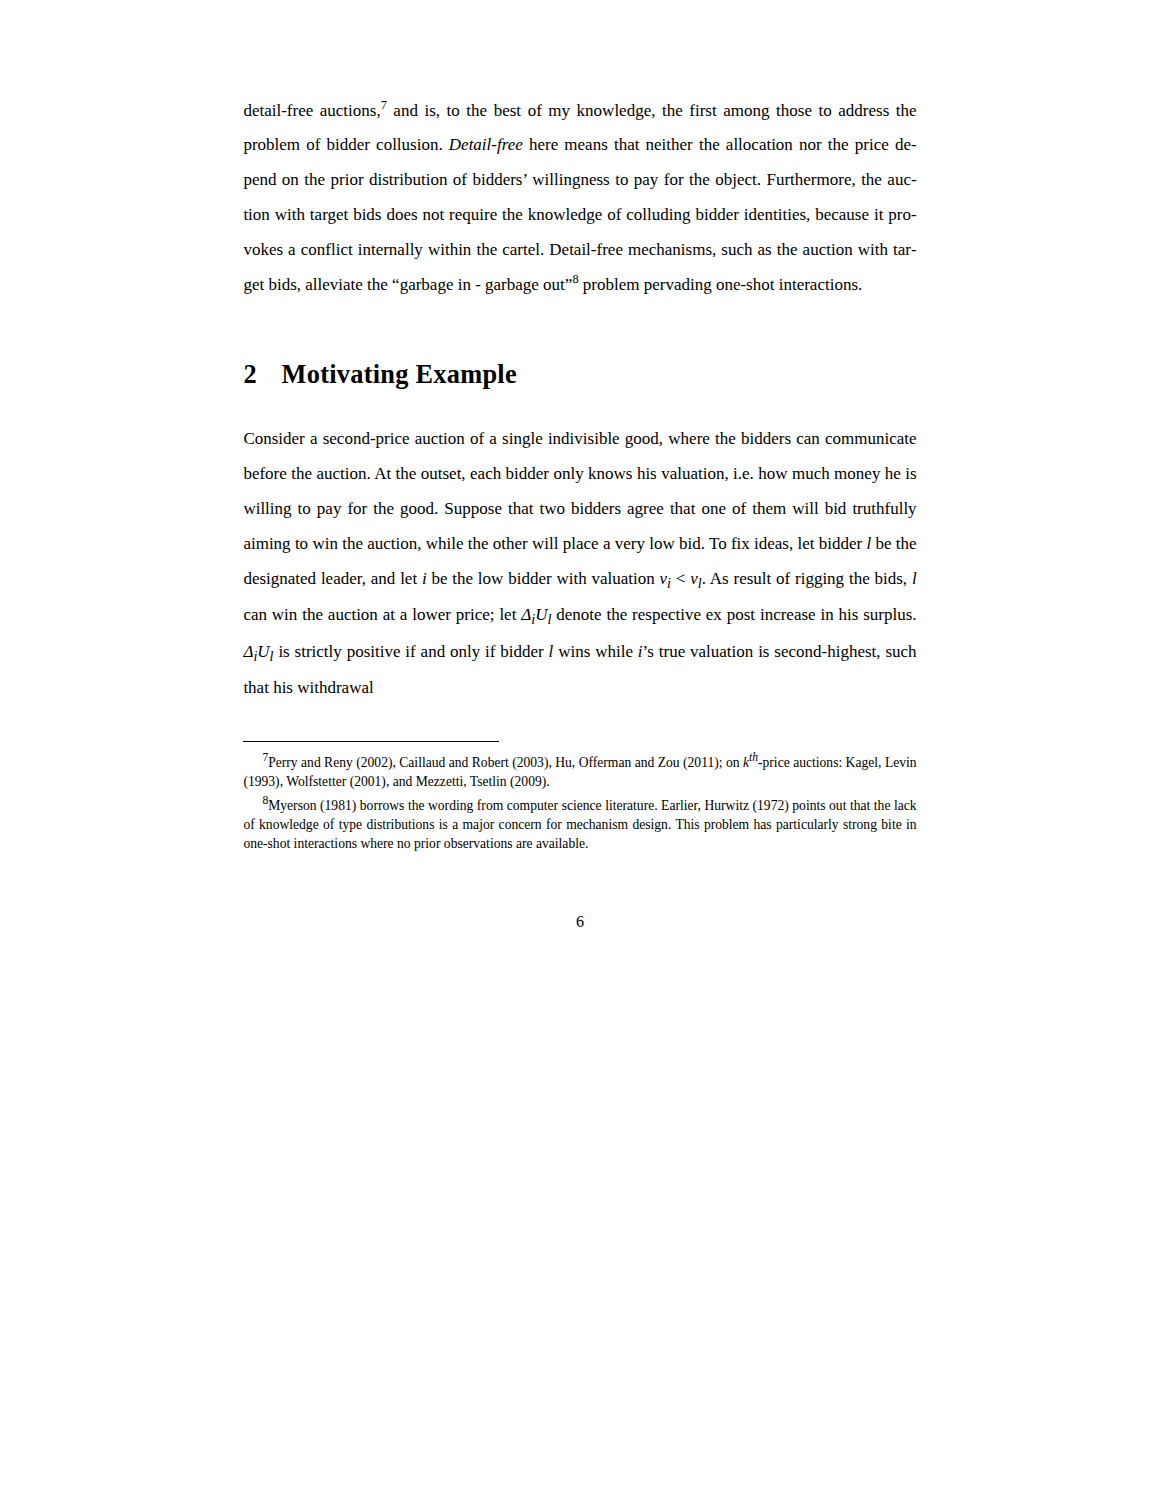detail-free auctions,7 and is, to the best of my knowledge, the first among those to address the problem of bidder collusion. Detail-free here means that neither the allocation nor the price depend on the prior distribution of bidders’ willingness to pay for the object. Furthermore, the auction with target bids does not require the knowledge of colluding bidder identities, because it provokes a conflict internally within the cartel. Detail-free mechanisms, such as the auction with target bids, alleviate the “garbage in - garbage out”8 problem pervading one-shot interactions.
2 Motivating Example
Consider a second-price auction of a single indivisible good, where the bidders can communicate before the auction. At the outset, each bidder only knows his valuation, i.e. how much money he is willing to pay for the good. Suppose that two bidders agree that one of them will bid truthfully aiming to win the auction, while the other will place a very low bid. To fix ideas, let bidder l be the designated leader, and let i be the low bidder with valuation vi < vl. As result of rigging the bids, l can win the auction at a lower price; let ΔiUl denote the respective ex post increase in his surplus. ΔiUl is strictly positive if and only if bidder l wins while i’s true valuation is second-highest, such that his withdrawal
7Perry and Reny (2002), Caillaud and Robert (2003), Hu, Offerman and Zou (2011); on kth-price auctions: Kagel, Levin (1993), Wolfstetter (2001), and Mezzetti, Tsetlin (2009).
8Myerson (1981) borrows the wording from computer science literature. Earlier, Hurwitz (1972) points out that the lack of knowledge of type distributions is a major concern for mechanism design. This problem has particularly strong bite in one-shot interactions where no prior observations are available.
6